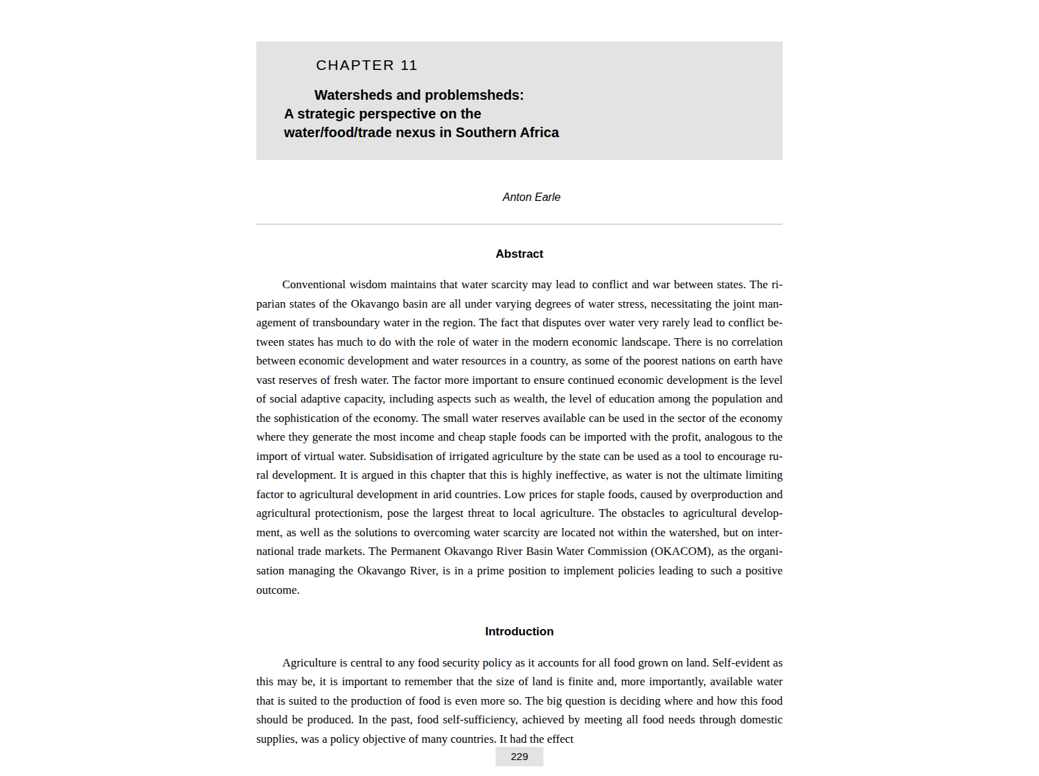CHAPTER 11
Watersheds and problemsheds:
A strategic perspective on the
water/food/trade nexus in Southern Africa
Anton Earle
Abstract
Conventional wisdom maintains that water scarcity may lead to conflict and war between states. The riparian states of the Okavango basin are all under varying degrees of water stress, necessitating the joint management of transboundary water in the region. The fact that disputes over water very rarely lead to conflict between states has much to do with the role of water in the modern economic landscape. There is no correlation between economic development and water resources in a country, as some of the poorest nations on earth have vast reserves of fresh water. The factor more important to ensure continued economic development is the level of social adaptive capacity, including aspects such as wealth, the level of education among the population and the sophistication of the economy. The small water reserves available can be used in the sector of the economy where they generate the most income and cheap staple foods can be imported with the profit, analogous to the import of virtual water. Subsidisation of irrigated agriculture by the state can be used as a tool to encourage rural development. It is argued in this chapter that this is highly ineffective, as water is not the ultimate limiting factor to agricultural development in arid countries. Low prices for staple foods, caused by overproduction and agricultural protectionism, pose the largest threat to local agriculture. The obstacles to agricultural development, as well as the solutions to overcoming water scarcity are located not within the watershed, but on international trade markets. The Permanent Okavango River Basin Water Commission (OKACOM), as the organisation managing the Okavango River, is in a prime position to implement policies leading to such a positive outcome.
Introduction
Agriculture is central to any food security policy as it accounts for all food grown on land. Self-evident as this may be, it is important to remember that the size of land is finite and, more importantly, available water that is suited to the production of food is even more so. The big question is deciding where and how this food should be produced. In the past, food self-sufficiency, achieved by meeting all food needs through domestic supplies, was a policy objective of many countries. It had the effect
229